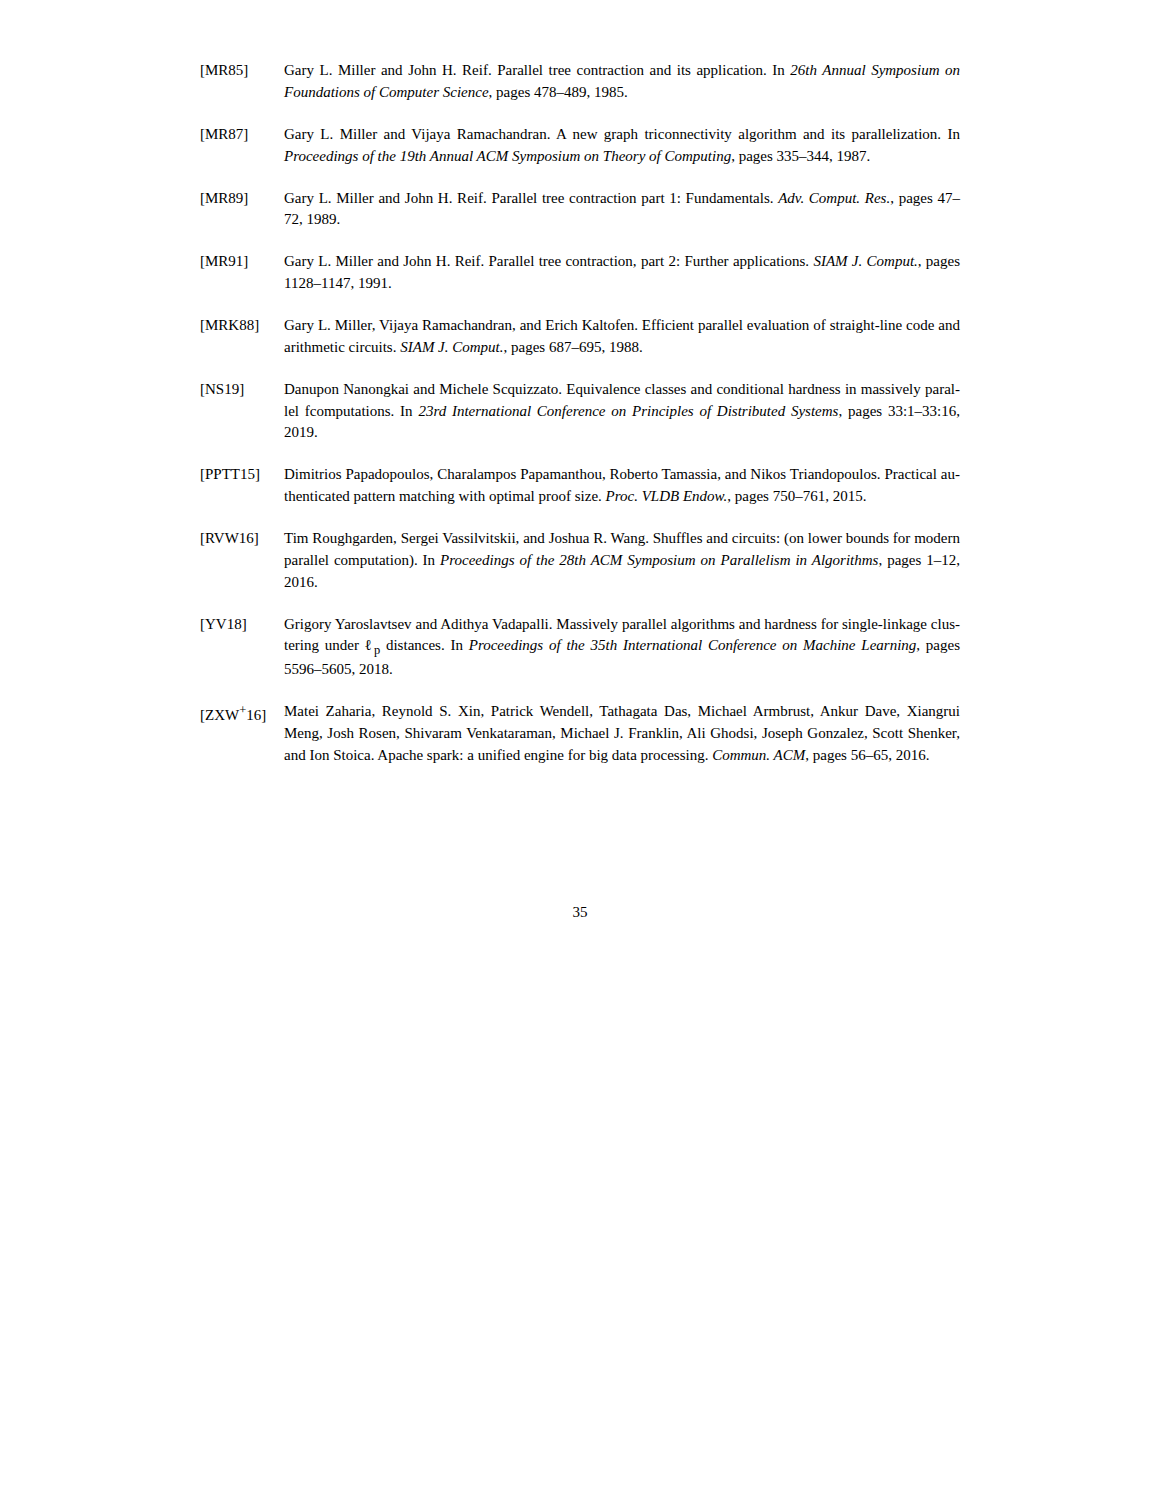[MR85]
Gary L. Miller and John H. Reif. Parallel tree contraction and its application. In 26th Annual Symposium on Foundations of Computer Science, pages 478–489, 1985.
[MR87]
Gary L. Miller and Vijaya Ramachandran. A new graph triconnectivity algorithm and its parallelization. In Proceedings of the 19th Annual ACM Symposium on Theory of Computing, pages 335–344, 1987.
[MR89]
Gary L. Miller and John H. Reif. Parallel tree contraction part 1: Fundamentals. Adv. Comput. Res., pages 47–72, 1989.
[MR91]
Gary L. Miller and John H. Reif. Parallel tree contraction, part 2: Further applications. SIAM J. Comput., pages 1128–1147, 1991.
[MRK88]
Gary L. Miller, Vijaya Ramachandran, and Erich Kaltofen. Efficient parallel evaluation of straight-line code and arithmetic circuits. SIAM J. Comput., pages 687–695, 1988.
[NS19]
Danupon Nanongkai and Michele Scquizzato. Equivalence classes and conditional hardness in massively parallel fcomputations. In 23rd International Conference on Principles of Distributed Systems, pages 33:1–33:16, 2019.
[PPTT15]
Dimitrios Papadopoulos, Charalampos Papamanthou, Roberto Tamassia, and Nikos Triandopoulos. Practical authenticated pattern matching with optimal proof size. Proc. VLDB Endow., pages 750–761, 2015.
[RVW16]
Tim Roughgarden, Sergei Vassilvitskii, and Joshua R. Wang. Shuffles and circuits: (on lower bounds for modern parallel computation). In Proceedings of the 28th ACM Symposium on Parallelism in Algorithms, pages 1–12, 2016.
[YV18]
Grigory Yaroslavtsev and Adithya Vadapalli. Massively parallel algorithms and hardness for single-linkage clustering under ℓp distances. In Proceedings of the 35th International Conference on Machine Learning, pages 5596–5605, 2018.
[ZXW+16]
Matei Zaharia, Reynold S. Xin, Patrick Wendell, Tathagata Das, Michael Armbrust, Ankur Dave, Xiangrui Meng, Josh Rosen, Shivaram Venkataraman, Michael J. Franklin, Ali Ghodsi, Joseph Gonzalez, Scott Shenker, and Ion Stoica. Apache spark: a unified engine for big data processing. Commun. ACM, pages 56–65, 2016.
35